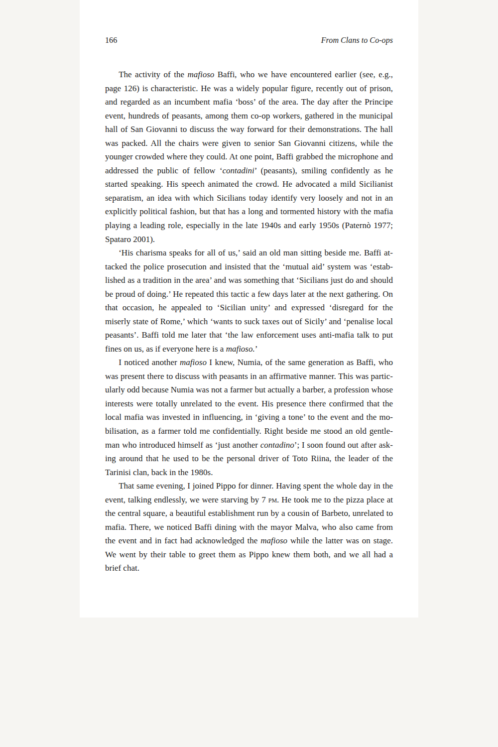166 From Clans to Co-ops
The activity of the mafioso Baffi, who we have encountered earlier (see, e.g., page 126) is characteristic. He was a widely popular figure, recently out of prison, and regarded as an incumbent mafia ‘boss’ of the area. The day after the Principe event, hundreds of peasants, among them co-op workers, gathered in the municipal hall of San Giovanni to discuss the way forward for their demonstrations. The hall was packed. All the chairs were given to senior San Giovanni citizens, while the younger crowded where they could. At one point, Baffi grabbed the microphone and addressed the public of fellow ‘contadini’ (peasants), smiling confidently as he started speaking. His speech animated the crowd. He advocated a mild Sicilianist separatism, an idea with which Sicilians today identify very loosely and not in an explicitly political fashion, but that has a long and tormented history with the mafia playing a leading role, especially in the late 1940s and early 1950s (Paternò 1977; Spataro 2001).
‘His charisma speaks for all of us,’ said an old man sitting beside me. Baffi attacked the police prosecution and insisted that the ‘mutual aid’ system was ‘established as a tradition in the area’ and was something that ‘Sicilians just do and should be proud of doing.’ He repeated this tactic a few days later at the next gathering. On that occasion, he appealed to ‘Sicilian unity’ and expressed ‘disregard for the miserly state of Rome,’ which ‘wants to suck taxes out of Sicily’ and ‘penalise local peasants’. Baffi told me later that ‘the law enforcement uses anti-mafia talk to put fines on us, as if everyone here is a mafioso.’
I noticed another mafioso I knew, Numia, of the same generation as Baffi, who was present there to discuss with peasants in an affirmative manner. This was particularly odd because Numia was not a farmer but actually a barber, a profession whose interests were totally unrelated to the event. His presence there confirmed that the local mafia was invested in influencing, in ‘giving a tone’ to the event and the mobilisation, as a farmer told me confidentially. Right beside me stood an old gentleman who introduced himself as ‘just another contadino’; I soon found out after asking around that he used to be the personal driver of Toto Riina, the leader of the Tarinisi clan, back in the 1980s.
That same evening, I joined Pippo for dinner. Having spent the whole day in the event, talking endlessly, we were starving by 7 pm. He took me to the pizza place at the central square, a beautiful establishment run by a cousin of Barbeto, unrelated to mafia. There, we noticed Baffi dining with the mayor Malva, who also came from the event and in fact had acknowledged the mafioso while the latter was on stage. We went by their table to greet them as Pippo knew them both, and we all had a brief chat.